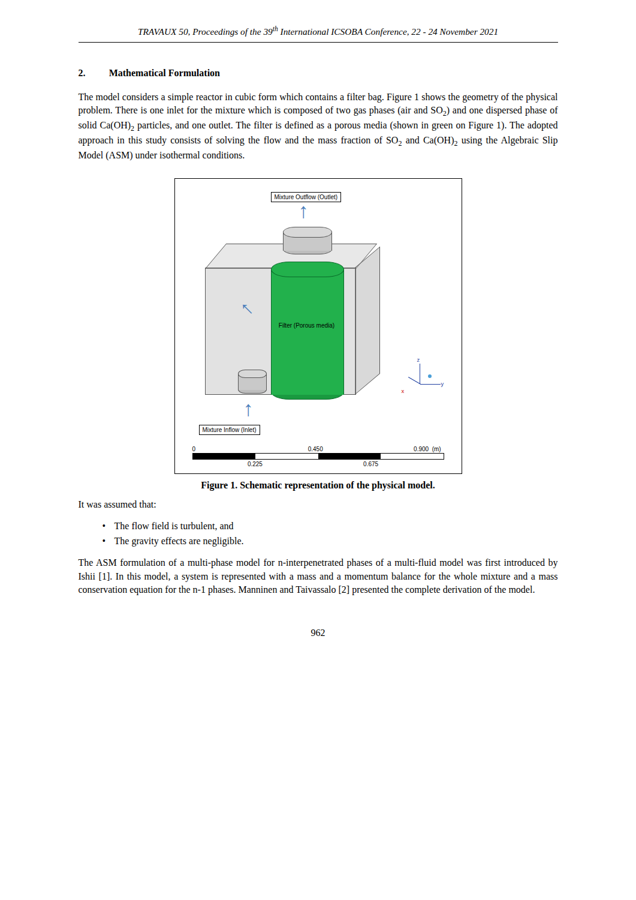TRAVAUX 50, Proceedings of the 39th International ICSOBA Conference, 22 - 24 November 2021
2. Mathematical Formulation
The model considers a simple reactor in cubic form which contains a filter bag. Figure 1 shows the geometry of the physical problem. There is one inlet for the mixture which is composed of two gas phases (air and SO2) and one dispersed phase of solid Ca(OH)2 particles, and one outlet. The filter is defined as a porous media (shown in green on Figure 1). The adopted approach in this study consists of solving the flow and the mass fraction of SO2 and Ca(OH)2 using the Algebraic Slip Model (ASM) under isothermal conditions.
Mixture Outflow (Outlet)
↑
Filter (Porous media)
↑
↑
Mixture Inflow (Inlet)
z
y
x
0 0.450 0.900 (m)
0.225 0.675
Figure 1. Schematic representation of the physical model.
It was assumed that:
The flow field is turbulent, and
The gravity effects are negligible.
The ASM formulation of a multi-phase model for n-interpenetrated phases of a multi-fluid model was first introduced by Ishii [1]. In this model, a system is represented with a mass and a momentum balance for the whole mixture and a mass conservation equation for the n-1 phases. Manninen and Taivassalo [2] presented the complete derivation of the model.
962